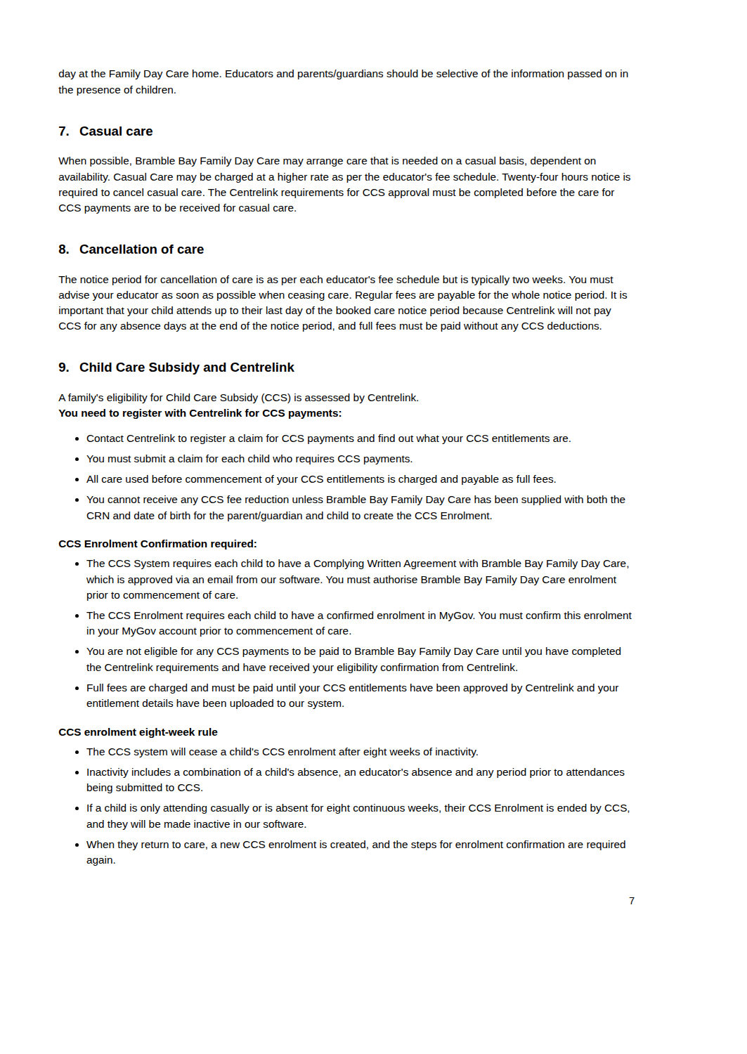day at the Family Day Care home. Educators and parents/guardians should be selective of the information passed on in the presence of children.
7. Casual care
When possible, Bramble Bay Family Day Care may arrange care that is needed on a casual basis, dependent on availability. Casual Care may be charged at a higher rate as per the educator's fee schedule. Twenty-four hours notice is required to cancel casual care. The Centrelink requirements for CCS approval must be completed before the care for CCS payments are to be received for casual care.
8. Cancellation of care
The notice period for cancellation of care is as per each educator's fee schedule but is typically two weeks. You must advise your educator as soon as possible when ceasing care. Regular fees are payable for the whole notice period. It is important that your child attends up to their last day of the booked care notice period because Centrelink will not pay CCS for any absence days at the end of the notice period, and full fees must be paid without any CCS deductions.
9. Child Care Subsidy and Centrelink
A family's eligibility for Child Care Subsidy (CCS) is assessed by Centrelink.
You need to register with Centrelink for CCS payments:
Contact Centrelink to register a claim for CCS payments and find out what your CCS entitlements are.
You must submit a claim for each child who requires CCS payments.
All care used before commencement of your CCS entitlements is charged and payable as full fees.
You cannot receive any CCS fee reduction unless Bramble Bay Family Day Care has been supplied with both the CRN and date of birth for the parent/guardian and child to create the CCS Enrolment.
CCS Enrolment Confirmation required:
The CCS System requires each child to have a Complying Written Agreement with Bramble Bay Family Day Care, which is approved via an email from our software. You must authorise Bramble Bay Family Day Care enrolment prior to commencement of care.
The CCS Enrolment requires each child to have a confirmed enrolment in MyGov. You must confirm this enrolment in your MyGov account prior to commencement of care.
You are not eligible for any CCS payments to be paid to Bramble Bay Family Day Care until you have completed the Centrelink requirements and have received your eligibility confirmation from Centrelink.
Full fees are charged and must be paid until your CCS entitlements have been approved by Centrelink and your entitlement details have been uploaded to our system.
CCS enrolment eight-week rule
The CCS system will cease a child's CCS enrolment after eight weeks of inactivity.
Inactivity includes a combination of a child's absence, an educator's absence and any period prior to attendances being submitted to CCS.
If a child is only attending casually or is absent for eight continuous weeks, their CCS Enrolment is ended by CCS, and they will be made inactive in our software.
When they return to care, a new CCS enrolment is created, and the steps for enrolment confirmation are required again.
7